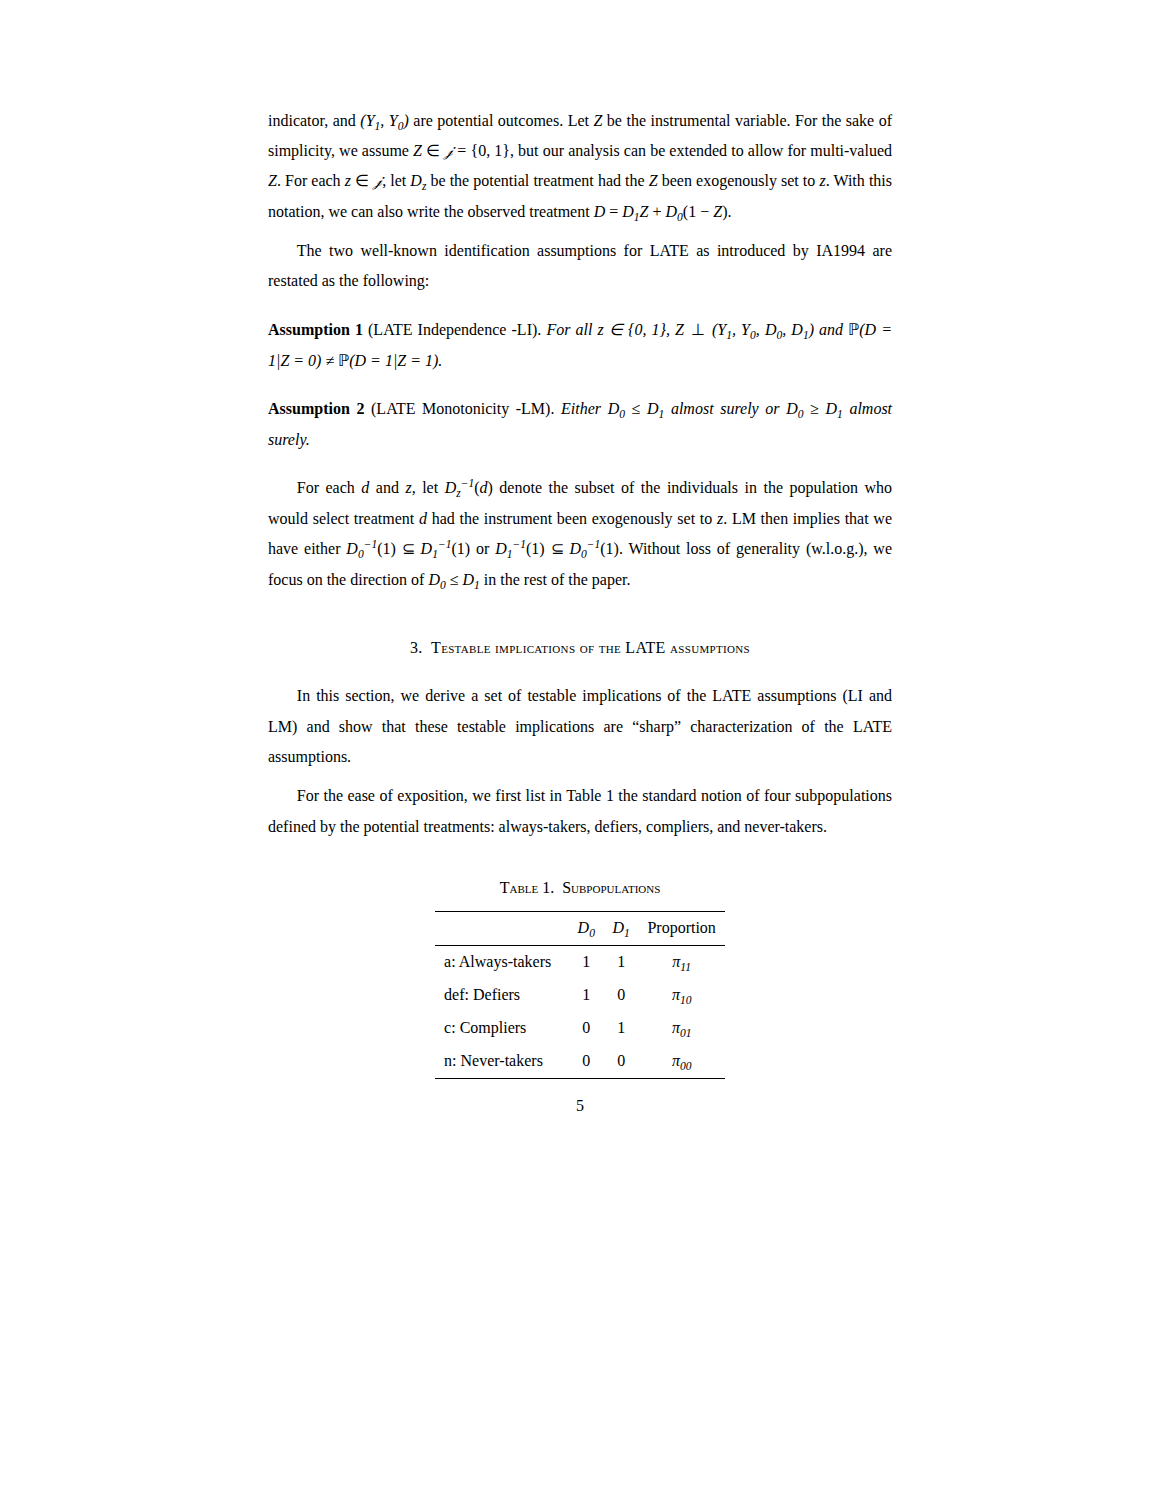indicator, and (Y1, Y0) are potential outcomes. Let Z be the instrumental variable. For the sake of simplicity, we assume Z ∈ 𝒿 = {0, 1}, but our analysis can be extended to allow for multi-valued Z. For each z ∈ 𝒿, let Dz be the potential treatment had the Z been exogenously set to z. With this notation, we can also write the observed treatment D = D1Z + D0(1 − Z).
The two well-known identification assumptions for LATE as introduced by IA1994 are restated as the following:
Assumption 1 (LATE Independence -LI). For all z ∈ {0, 1}, Z ⊥ (Y1, Y0, D0, D1) and ℙ(D = 1|Z = 0) ≠ ℙ(D = 1|Z = 1).
Assumption 2 (LATE Monotonicity -LM). Either D0 ≤ D1 almost surely or D0 ≥ D1 almost surely.
For each d and z, let Dz−1(d) denote the subset of the individuals in the population who would select treatment d had the instrument been exogenously set to z. LM then implies that we have either D0−1(1) ⊆ D1−1(1) or D1−1(1) ⊆ D0−1(1). Without loss of generality (w.l.o.g.), we focus on the direction of D0 ≤ D1 in the rest of the paper.
3. Testable implications of the LATE assumptions
In this section, we derive a set of testable implications of the LATE assumptions (LI and LM) and show that these testable implications are “sharp” characterization of the LATE assumptions.
For the ease of exposition, we first list in Table 1 the standard notion of four subpopulations defined by the potential treatments: always-takers, defiers, compliers, and never-takers.
Table 1. Subpopulations
| | D 0 | D 1 | Proportion |
| --- | --- | --- | --- |
| a: Always-takers | 1 | 1 | π 11 |
| def: Defiers | 1 | 0 | π 10 |
| c: Compliers | 0 | 1 | π 01 |
| n: Never-takers | 0 | 0 | π 00 |
5